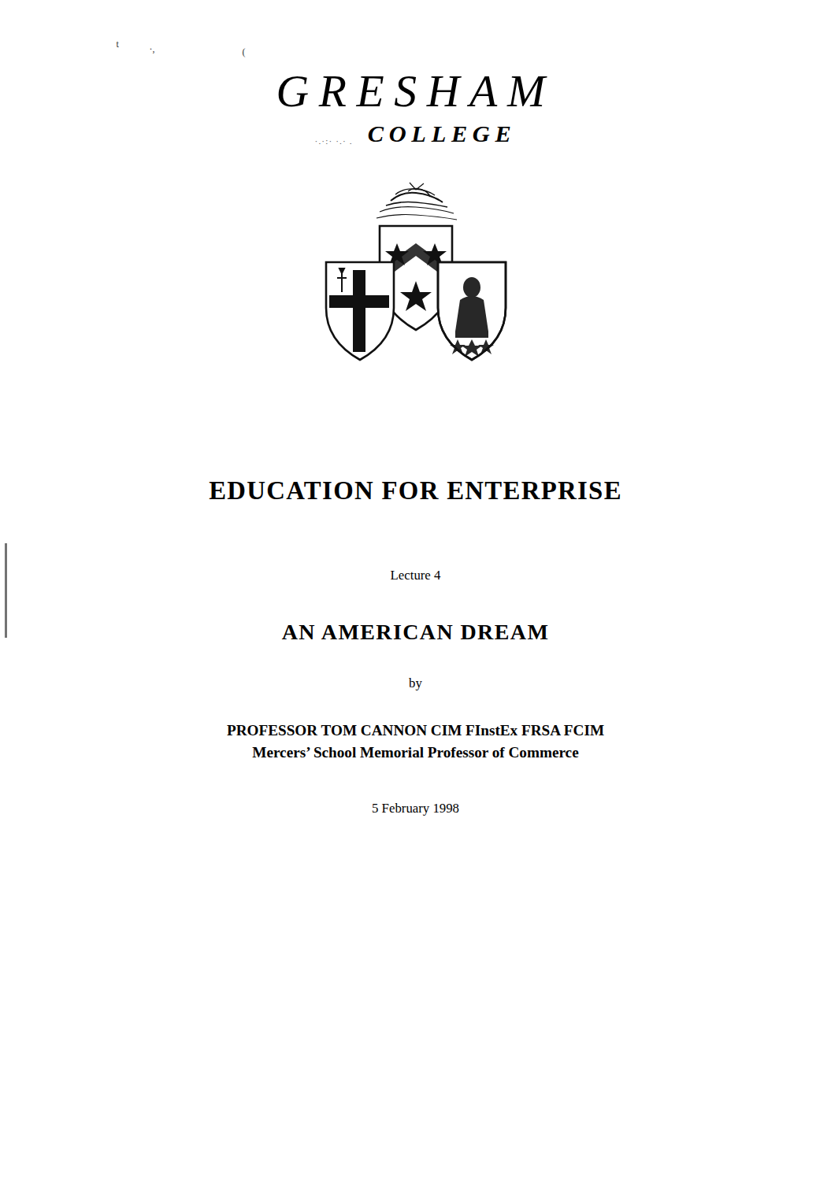t ·, (
GRESHAM
·.·:· ·.· .
COLLEGE
EDUCATION FOR ENTERPRISE
Lecture 4
AN AMERICAN DREAM
by
PROFESSOR TOM CANNON CIM FInstEx FRSA FCIM Mercers’ School Memorial Professor of Commerce
5 February 1998